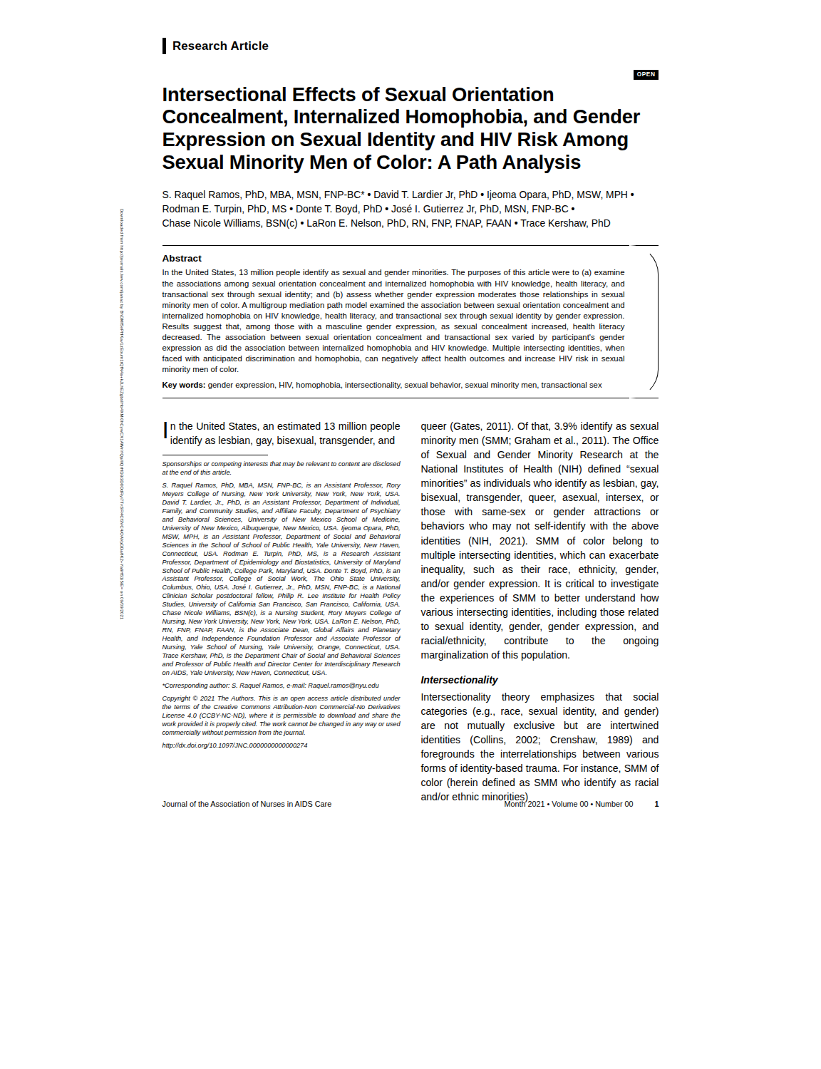Downloaded from http://journals.lww.com/janac by BhDMf5ePHKav1zEoum1tQfN4a+kJLhEZgbsIHo4XMi0hCywCX1AWnYQp/IlQrHD3i3D0OdRyi7TvSFl4Cf3VC4/OAVpDDa8K2+Ya6H51i5iE= on 09/09/2021
Research Article
OPEN
Intersectional Effects of Sexual Orientation Concealment, Internalized Homophobia, and Gender Expression on Sexual Identity and HIV Risk Among Sexual Minority Men of Color: A Path Analysis
S. Raquel Ramos, PhD, MBA, MSN, FNP-BC* • David T. Lardier Jr, PhD • Ijeoma Opara, PhD, MSW, MPH •
Rodman E. Turpin, PhD, MS • Donte T. Boyd, PhD • José I. Gutierrez Jr, PhD, MSN, FNP-BC •
Chase Nicole Williams, BSN(c) • LaRon E. Nelson, PhD, RN, FNP, FNAP, FAAN • Trace Kershaw, PhD
Abstract
In the United States, 13 million people identify as sexual and gender minorities. The purposes of this article were to (a) examine the associations among sexual orientation concealment and internalized homophobia with HIV knowledge, health literacy, and transactional sex through sexual identity; and (b) assess whether gender expression moderates those relationships in sexual minority men of color. A multigroup mediation path model examined the association between sexual orientation concealment and internalized homophobia on HIV knowledge, health literacy, and transactional sex through sexual identity by gender expression. Results suggest that, among those with a masculine gender expression, as sexual concealment increased, health literacy decreased. The association between sexual orientation concealment and transactional sex varied by participant's gender expression as did the association between internalized homophobia and HIV knowledge. Multiple intersecting identities, when faced with anticipated discrimination and homophobia, can negatively affect health outcomes and increase HIV risk in sexual minority men of color.
Key words: gender expression, HIV, homophobia, intersectionality, sexual behavior, sexual minority men, transactional sex
In the United States, an estimated 13 million people identify as lesbian, gay, bisexual, transgender, and
Sponsorships or competing interests that may be relevant to content are disclosed at the end of this article.
S. Raquel Ramos, PhD, MBA, MSN, FNP-BC, is an Assistant Professor, Rory Meyers College of Nursing, New York University, New York, New York, USA. David T. Lardier, Jr., PhD, is an Assistant Professor, Department of Individual, Family, and Community Studies, and Affiliate Faculty, Department of Psychiatry and Behavioral Sciences, University of New Mexico School of Medicine, University of New Mexico, Albuquerque, New Mexico, USA. Ijeoma Opara, PhD, MSW, MPH, is an Assistant Professor, Department of Social and Behavioral Sciences in the School of School of Public Health, Yale University, New Haven, Connecticut, USA. Rodman E. Turpin, PhD, MS, is a Research Assistant Professor, Department of Epidemiology and Biostatistics, University of Maryland School of Public Health, College Park, Maryland, USA. Donte T. Boyd, PhD, is an Assistant Professor, College of Social Work, The Ohio State University, Columbus, Ohio, USA. José I. Gutierrez, Jr., PhD, MSN, FNP-BC, is a National Clinician Scholar postdoctoral fellow, Philip R. Lee Institute for Health Policy Studies, University of California San Francisco, San Francisco, California, USA. Chase Nicole Williams, BSN(c), is a Nursing Student, Rory Meyers College of Nursing, New York University, New York, New York, USA. LaRon E. Nelson, PhD, RN, FNP, FNAP, FAAN, is the Associate Dean, Global Affairs and Planetary Health, and Independence Foundation Professor and Associate Professor of Nursing, Yale School of Nursing, Yale University, Orange, Connecticut, USA. Trace Kershaw, PhD, is the Department Chair of Social and Behavioral Sciences and Professor of Public Health and Director Center for Interdisciplinary Research on AIDS, Yale University, New Haven, Connecticut, USA.
*Corresponding author: S. Raquel Ramos, e-mail: Raquel.ramos@nyu.edu
Copyright © 2021 The Authors. This is an open access article distributed under the terms of the Creative Commons Attribution-Non Commercial-No Derivatives License 4.0 (CCBY-NC-ND), where it is permissible to download and share the work provided it is properly cited. The work cannot be changed in any way or used commercially without permission from the journal.
http://dx.doi.org/10.1097/JNC.0000000000000274
queer (Gates, 2011). Of that, 3.9% identify as sexual minority men (SMM; Graham et al., 2011). The Office of Sexual and Gender Minority Research at the National Institutes of Health (NIH) defined “sexual minorities” as individuals who identify as lesbian, gay, bisexual, transgender, queer, asexual, intersex, or those with same-sex or gender attractions or behaviors who may not self-identify with the above identities (NIH, 2021). SMM of color belong to multiple intersecting identities, which can exacerbate inequality, such as their race, ethnicity, gender, and/or gender expression. It is critical to investigate the experiences of SMM to better understand how various intersecting identities, including those related to sexual identity, gender, gender expression, and racial/ethnicity, contribute to the ongoing marginalization of this population.
Intersectionality
Intersectionality theory emphasizes that social categories (e.g., race, sexual identity, and gender) are not mutually exclusive but are intertwined identities (Collins, 2002; Crenshaw, 1989) and foregrounds the interrelationships between various forms of identity-based trauma. For instance, SMM of color (herein defined as SMM who identify as racial and/or ethnic minorities)
Journal of the Association of Nurses in AIDS Care
Month 2021 • Volume 00 • Number 00 1